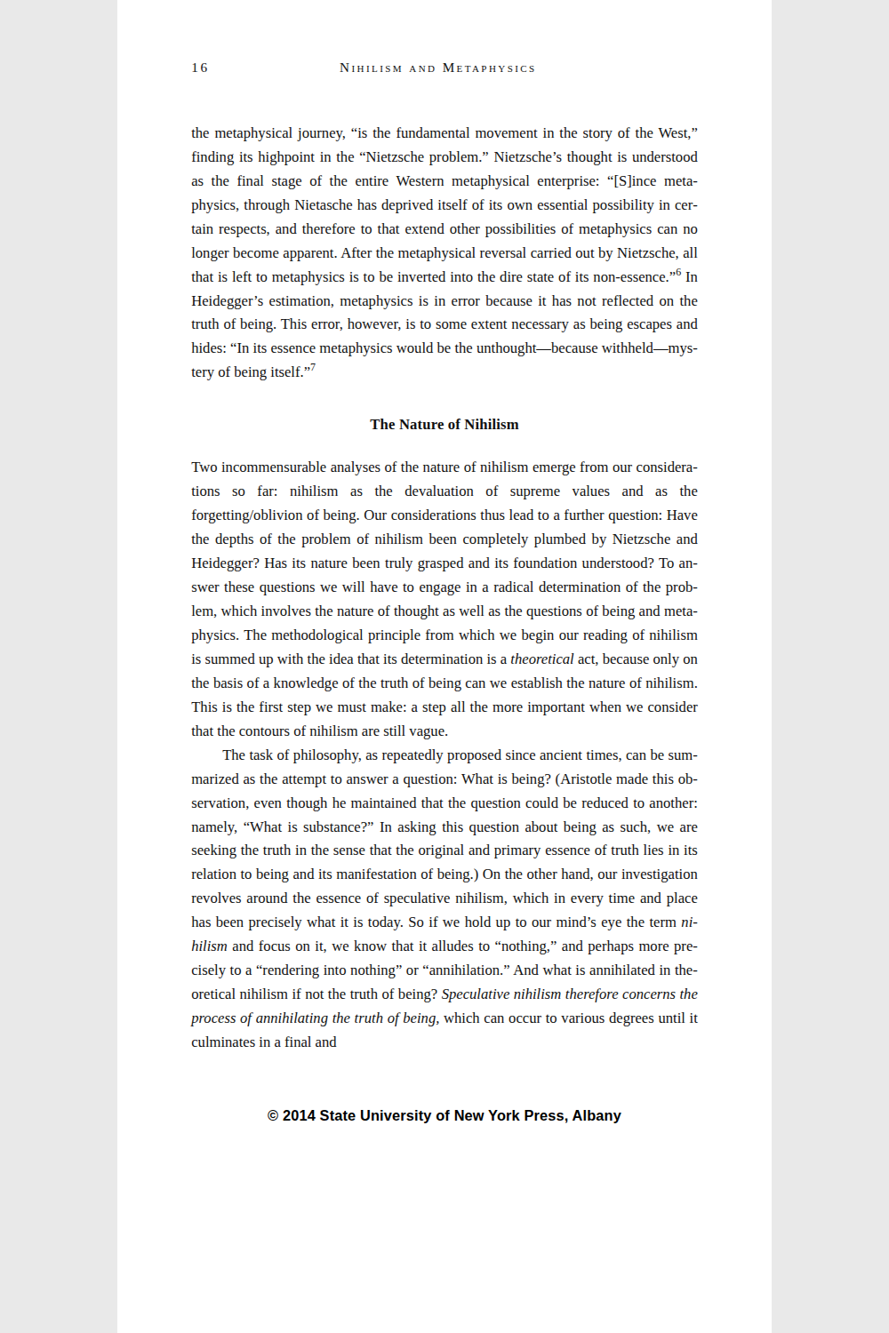16 Nihilism and Metaphysics
the metaphysical journey, “is the fundamental movement in the story of the West,” finding its highpoint in the “Nietzsche problem.” Nietzsche’s thought is understood as the final stage of the entire Western metaphysical enterprise: “[S]ince metaphysics, through Nietasche has deprived itself of its own essential possibility in certain respects, and therefore to that extend other possibilities of metaphysics can no longer become apparent. After the metaphysical reversal carried out by Nietzsche, all that is left to metaphysics is to be inverted into the dire state of its non-essence.”6 In Heidegger’s estimation, metaphysics is in error because it has not reflected on the truth of being. This error, however, is to some extent necessary as being escapes and hides: “In its essence metaphysics would be the unthought—because withheld—mystery of being itself.”7
The Nature of Nihilism
Two incommensurable analyses of the nature of nihilism emerge from our considerations so far: nihilism as the devaluation of supreme values and as the forgetting/oblivion of being. Our considerations thus lead to a further question: Have the depths of the problem of nihilism been completely plumbed by Nietzsche and Heidegger? Has its nature been truly grasped and its foundation understood? To answer these questions we will have to engage in a radical determination of the problem, which involves the nature of thought as well as the questions of being and metaphysics. The methodological principle from which we begin our reading of nihilism is summed up with the idea that its determination is a theoretical act, because only on the basis of a knowledge of the truth of being can we establish the nature of nihilism. This is the first step we must make: a step all the more important when we consider that the contours of nihilism are still vague.
The task of philosophy, as repeatedly proposed since ancient times, can be summarized as the attempt to answer a question: What is being? (Aristotle made this observation, even though he maintained that the question could be reduced to another: namely, “What is substance?” In asking this question about being as such, we are seeking the truth in the sense that the original and primary essence of truth lies in its relation to being and its manifestation of being.) On the other hand, our investigation revolves around the essence of speculative nihilism, which in every time and place has been precisely what it is today. So if we hold up to our mind’s eye the term nihilism and focus on it, we know that it alludes to “nothing,” and perhaps more precisely to a “rendering into nothing” or “annihilation.” And what is annihilated in theoretical nihilism if not the truth of being? Speculative nihilism therefore concerns the process of annihilating the truth of being, which can occur to various degrees until it culminates in a final and
© 2014 State University of New York Press, Albany